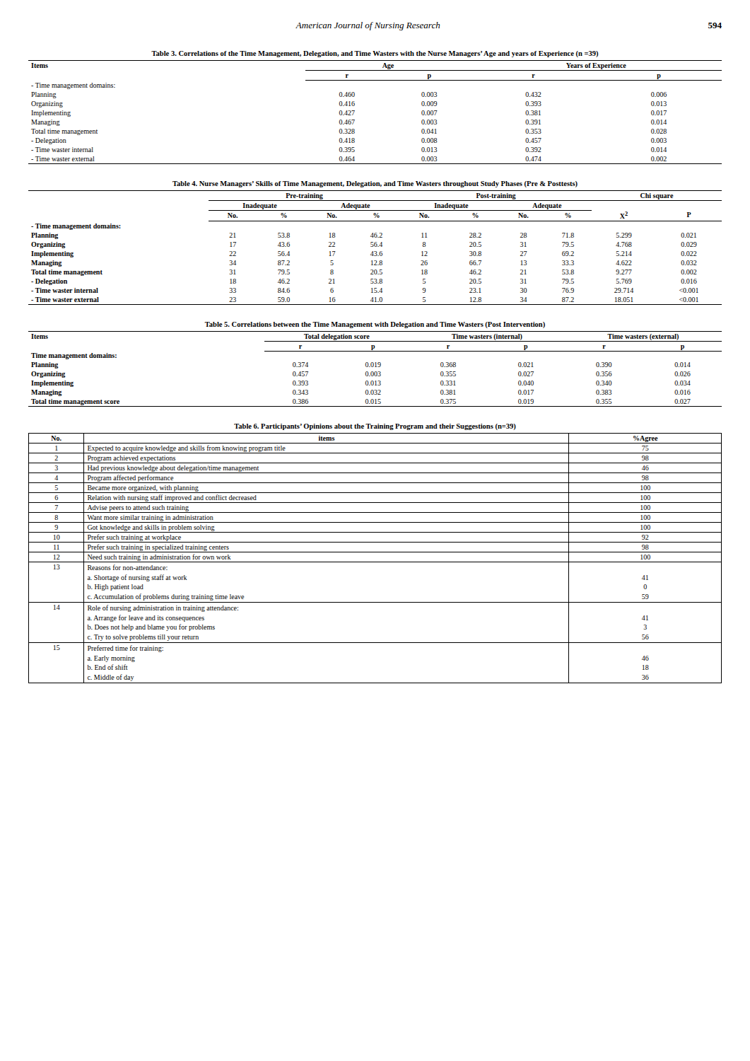American Journal of Nursing Research
594
Table 3. Correlations of the Time Management, Delegation, and Time Wasters with the Nurse Managers’ Age and years of Experience (n =39)
| Items | Age | Years of Experience |
| --- | --- | --- |
| r | p | r | p |
| - Time management domains: | | | | |
| Planning | 0.460 | 0.003 | 0.432 | 0.006 |
| Organizing | 0.416 | 0.009 | 0.393 | 0.013 |
| Implementing | 0.427 | 0.007 | 0.381 | 0.017 |
| Managing | 0.467 | 0.003 | 0.391 | 0.014 |
| Total time management | 0.328 | 0.041 | 0.353 | 0.028 |
| - Delegation | 0.418 | 0.008 | 0.457 | 0.003 |
| - Time waster internal | 0.395 | 0.013 | 0.392 | 0.014 |
| - Time waster external | 0.464 | 0.003 | 0.474 | 0.002 |
Table 4. Nurse Managers’ Skills of Time Management, Delegation, and Time Wasters throughout Study Phases (Pre & Posttests)
| | Pre-training | Post-training | Chi square |
| --- | --- | --- | --- |
| Inadequate | Adequate | Inadequate | Adequate | |
| No. | % | No. | % | No. | % | No. | % | X 2 | P |
| - Time management domains: | |
| Planning | 21 | 53.8 | 18 | 46.2 | 11 | 28.2 | 28 | 71.8 | 5.299 | 0.021 |
| Organizing | 17 | 43.6 | 22 | 56.4 | 8 | 20.5 | 31 | 79.5 | 4.768 | 0.029 |
| Implementing | 22 | 56.4 | 17 | 43.6 | 12 | 30.8 | 27 | 69.2 | 5.214 | 0.022 |
| Managing | 34 | 87.2 | 5 | 12.8 | 26 | 66.7 | 13 | 33.3 | 4.622 | 0.032 |
| Total time management | 31 | 79.5 | 8 | 20.5 | 18 | 46.2 | 21 | 53.8 | 9.277 | 0.002 |
| - Delegation | 18 | 46.2 | 21 | 53.8 | 5 | 20.5 | 31 | 79.5 | 5.769 | 0.016 |
| - Time waster internal | 33 | 84.6 | 6 | 15.4 | 9 | 23.1 | 30 | 76.9 | 29.714 | <0.001 |
| - Time waster external | 23 | 59.0 | 16 | 41.0 | 5 | 12.8 | 34 | 87.2 | 18.051 | <0.001 |
Table 5. Correlations between the Time Management with Delegation and Time Wasters (Post Intervention)
| Items | Total delegation score | Time wasters (internal) | Time wasters (external) |
| --- | --- | --- | --- |
| r | p | r | p | r | p |
| Time management domains: | |
| Planning | 0.374 | 0.019 | 0.368 | 0.021 | 0.390 | 0.014 |
| Organizing | 0.457 | 0.003 | 0.355 | 0.027 | 0.356 | 0.026 |
| Implementing | 0.393 | 0.013 | 0.331 | 0.040 | 0.340 | 0.034 |
| Managing | 0.343 | 0.032 | 0.381 | 0.017 | 0.383 | 0.016 |
| Total time management score | 0.386 | 0.015 | 0.375 | 0.019 | 0.355 | 0.027 |
Table 6. Participants’ Opinions about the Training Program and their Suggestions (n=39)
| No. | items | %Agree |
| --- | --- | --- |
| 1 | Expected to acquire knowledge and skills from knowing program title | 75 |
| 2 | Program achieved expectations | 98 |
| 3 | Had previous knowledge about delegation/time management | 46 |
| 4 | Program affected performance | 98 |
| 5 | Became more organized, with planning | 100 |
| 6 | Relation with nursing staff improved and conflict decreased | 100 |
| 7 | Advise peers to attend such training | 100 |
| 8 | Want more similar training in administration | 100 |
| 9 | Got knowledge and skills in problem solving | 100 |
| 10 | Prefer such training at workplace | 92 |
| 11 | Prefer such training in specialized training centers | 98 |
| 12 | Need such training in administration for own work | 100 |
| 13 | Reasons for non-attendance: a. Shortage of nursing staff at work b. High patient load c. Accumulation of problems during training time leave | 41 0 59 |
| 14 | Role of nursing administration in training attendance: a. Arrange for leave and its consequences b. Does not help and blame you for problems c. Try to solve problems till your return | 41 3 56 |
| 15 | Preferred time for training: a. Early morning b. End of shift c. Middle of day | 46 18 36 |